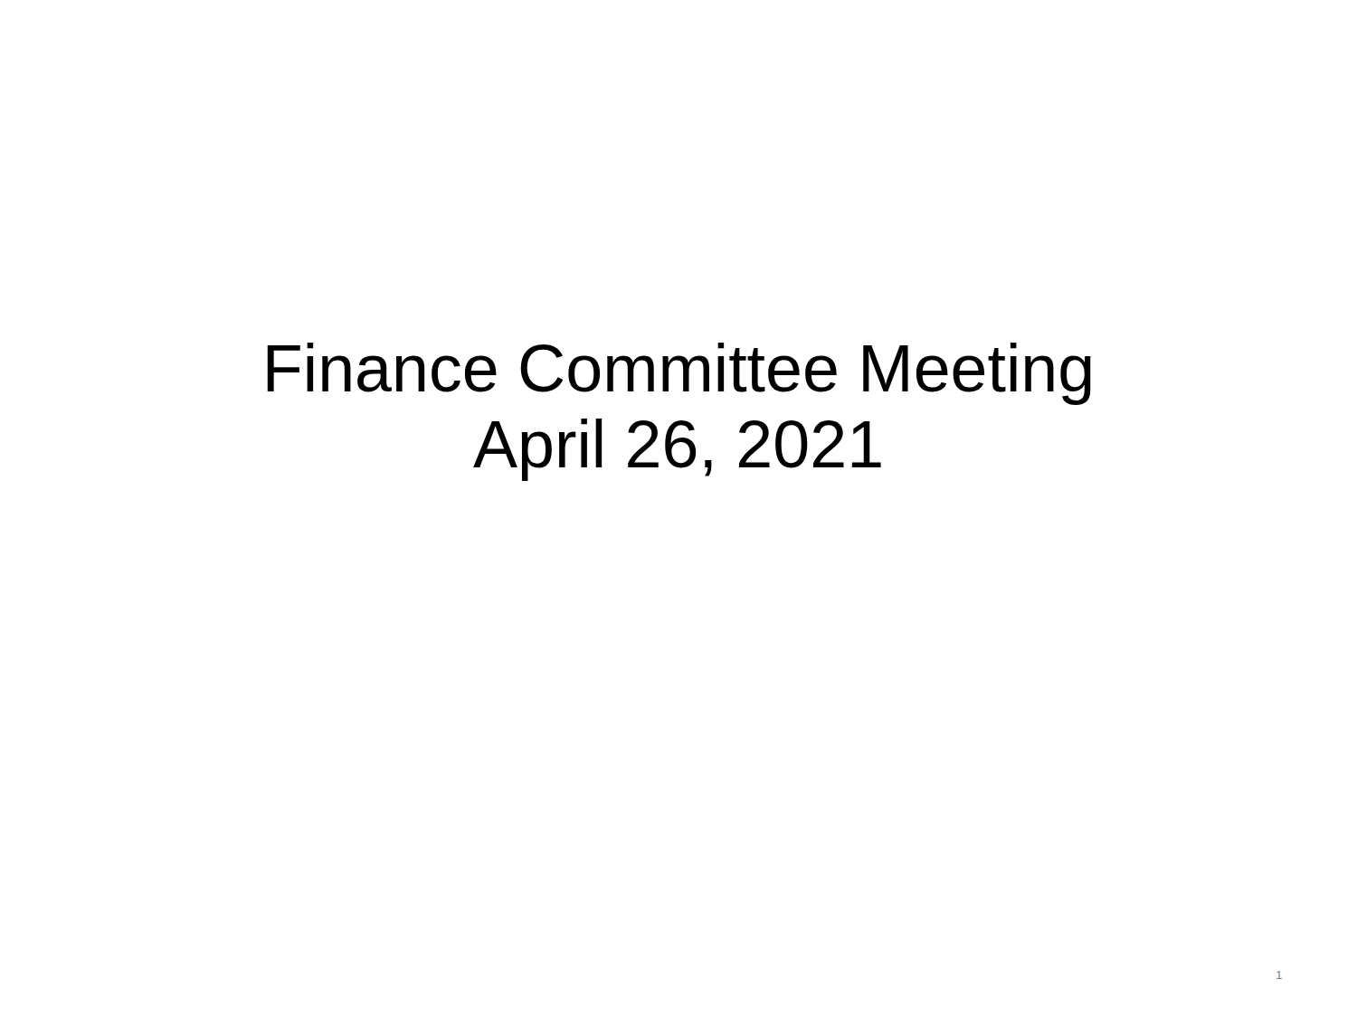Finance Committee Meeting April 26, 2021
1